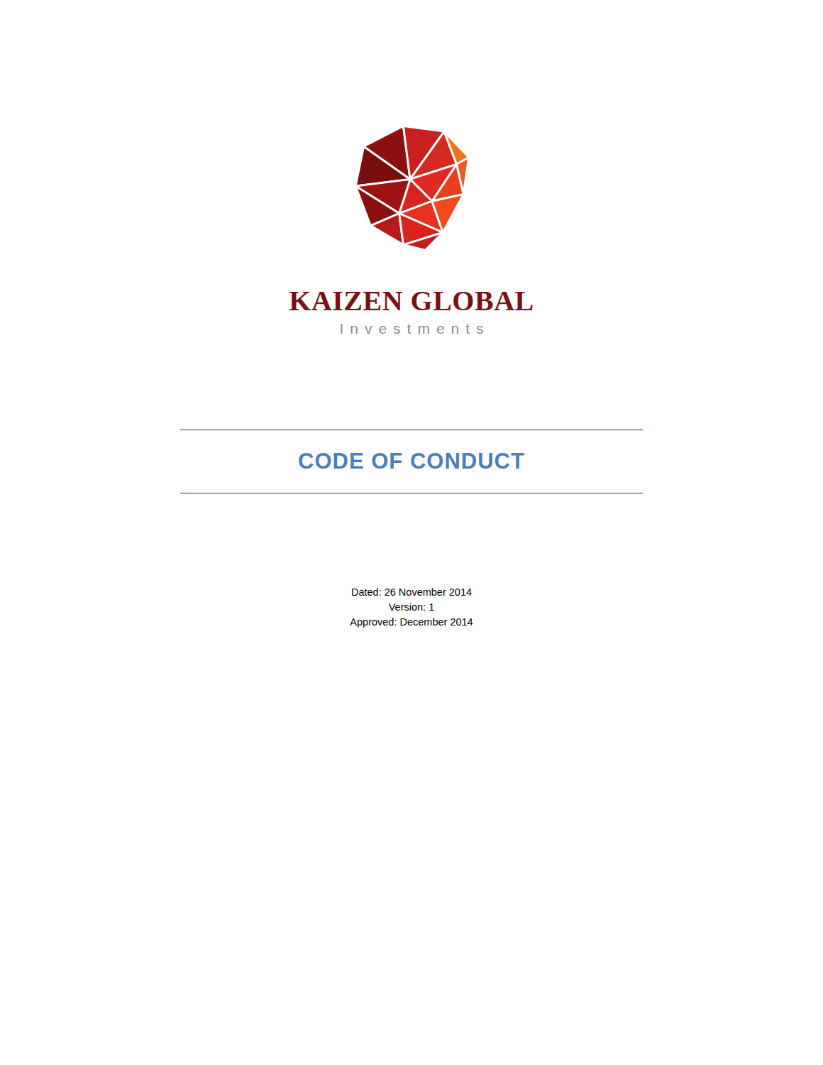KAIZEN GLOBAL
Investments
Code of Conduct
Dated: 26 November 2014
Version: 1
Approved: December 2014